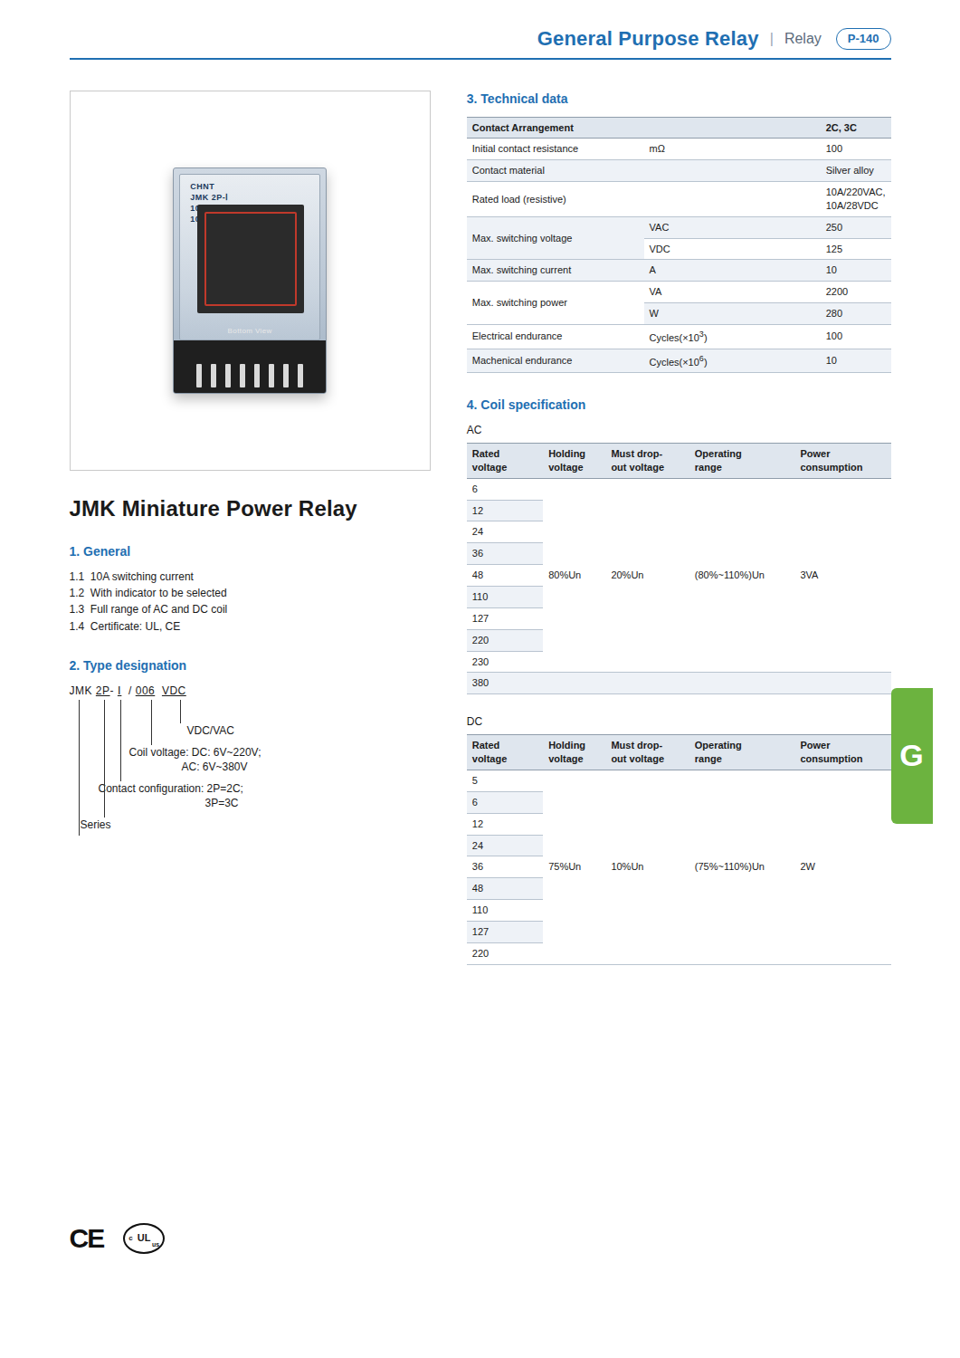General Purpose Relay | Relay P-140
CHNT
JMK 2P-Ⅰ
10A 250VAC
10A 28VDC
Bottom View
JMK Miniature Power Relay
1. General
1.1 10A switching current
1.2 With indicator to be selected
1.3 Full range of AC and DC coil
1.4 Certificate: UL, CE
2. Type designation
JMK 2P- Ⅰ / 006 VDC
VDC/VAC
Coil voltage: DC: 6V~220V; AC: 6V~380V
Contact configuration: 2P=2C; 3P=3C
Series
3. Technical data
| Contact Arrangement | | 2C, 3C |
| --- | --- | --- |
| Initial contact resistance | mΩ | 100 |
| Contact material | | Silver alloy |
| Rated load (resistive) | | 10A/220VAC, 10A/28VDC |
| Max. switching voltage | VAC | 250 |
| VDC | 125 |
| Max. switching current | A | 10 |
| Max. switching power | VA | 2200 |
| W | 280 |
| Electrical endurance | Cycles(×10 3 ) | 100 |
| Machenical endurance | Cycles(×10 6 ) | 10 |
4. Coil specification
AC
| Rated voltage | Holding voltage | Must drop- out voltage | Operating range | Power consumption |
| --- | --- | --- | --- | --- |
| 6 | 80%Un | 20%Un | (80%~110%)Un | 3VA |
| 12 |
| 24 |
| 36 |
| 48 |
| 110 |
| 127 |
| 220 |
| 230 |
| 380 | | | | |
DC
| Rated voltage | Holding voltage | Must drop- out voltage | Operating range | Power consumption |
| --- | --- | --- | --- | --- |
| 5 | 75%Un | 10%Un | (75%~110%)Un | 2W |
| 6 |
| 12 |
| 24 |
| 36 |
| 48 |
| 110 |
| 127 |
| 220 |
G
CE c ULus